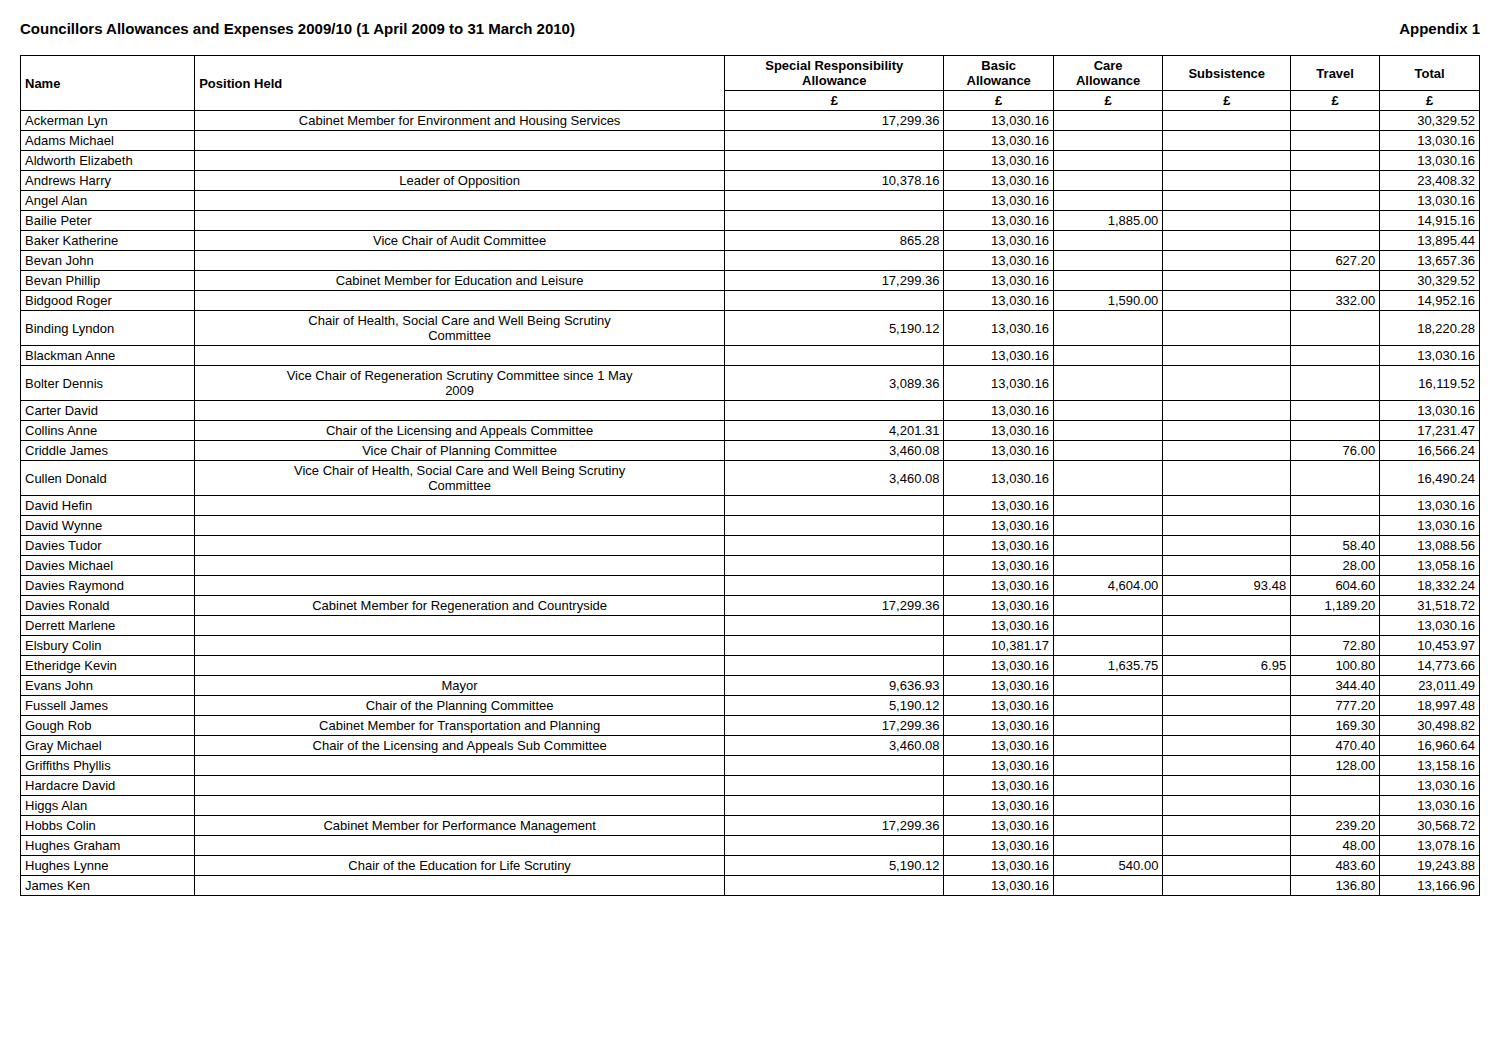Councillors Allowances and Expenses 2009/10 (1 April 2009 to 31 March 2010)
Appendix 1
| Name | Position Held | Special Responsibility Allowance | Basic Allowance | Care Allowance | Subsistence | Travel | Total |
| --- | --- | --- | --- | --- | --- | --- | --- |
| £ | £ | £ | £ | £ | £ |
| Ackerman Lyn | Cabinet Member for Environment and Housing Services | 17,299.36 | 13,030.16 | | | | 30,329.52 |
| Adams Michael | | | 13,030.16 | | | | 13,030.16 |
| Aldworth Elizabeth | | | 13,030.16 | | | | 13,030.16 |
| Andrews Harry | Leader of Opposition | 10,378.16 | 13,030.16 | | | | 23,408.32 |
| Angel Alan | | | 13,030.16 | | | | 13,030.16 |
| Bailie Peter | | | 13,030.16 | 1,885.00 | | | 14,915.16 |
| Baker Katherine | Vice Chair of Audit Committee | 865.28 | 13,030.16 | | | | 13,895.44 |
| Bevan John | | | 13,030.16 | | | 627.20 | 13,657.36 |
| Bevan Phillip | Cabinet Member for Education and Leisure | 17,299.36 | 13,030.16 | | | | 30,329.52 |
| Bidgood Roger | | | 13,030.16 | 1,590.00 | | 332.00 | 14,952.16 |
| Binding Lyndon | Chair of Health, Social Care and Well Being Scrutiny Committee | 5,190.12 | 13,030.16 | | | | 18,220.28 |
| Blackman Anne | | | 13,030.16 | | | | 13,030.16 |
| Bolter Dennis | Vice Chair of Regeneration Scrutiny Committee since 1 May 2009 | 3,089.36 | 13,030.16 | | | | 16,119.52 |
| Carter David | | | 13,030.16 | | | | 13,030.16 |
| Collins Anne | Chair of the Licensing and Appeals Committee | 4,201.31 | 13,030.16 | | | | 17,231.47 |
| Criddle James | Vice Chair of Planning Committee | 3,460.08 | 13,030.16 | | | 76.00 | 16,566.24 |
| Cullen Donald | Vice Chair of Health, Social Care and Well Being Scrutiny Committee | 3,460.08 | 13,030.16 | | | | 16,490.24 |
| David Hefin | | | 13,030.16 | | | | 13,030.16 |
| David Wynne | | | 13,030.16 | | | | 13,030.16 |
| Davies Tudor | | | 13,030.16 | | | 58.40 | 13,088.56 |
| Davies Michael | | | 13,030.16 | | | 28.00 | 13,058.16 |
| Davies Raymond | | | 13,030.16 | 4,604.00 | 93.48 | 604.60 | 18,332.24 |
| Davies Ronald | Cabinet Member for Regeneration and Countryside | 17,299.36 | 13,030.16 | | | 1,189.20 | 31,518.72 |
| Derrett Marlene | | | 13,030.16 | | | | 13,030.16 |
| Elsbury Colin | | | 10,381.17 | | | 72.80 | 10,453.97 |
| Etheridge Kevin | | | 13,030.16 | 1,635.75 | 6.95 | 100.80 | 14,773.66 |
| Evans John | Mayor | 9,636.93 | 13,030.16 | | | 344.40 | 23,011.49 |
| Fussell James | Chair of the Planning Committee | 5,190.12 | 13,030.16 | | | 777.20 | 18,997.48 |
| Gough Rob | Cabinet Member for Transportation and Planning | 17,299.36 | 13,030.16 | | | 169.30 | 30,498.82 |
| Gray Michael | Chair of the Licensing and Appeals Sub Committee | 3,460.08 | 13,030.16 | | | 470.40 | 16,960.64 |
| Griffiths Phyllis | | | 13,030.16 | | | 128.00 | 13,158.16 |
| Hardacre David | | | 13,030.16 | | | | 13,030.16 |
| Higgs Alan | | | 13,030.16 | | | | 13,030.16 |
| Hobbs Colin | Cabinet Member for Performance Management | 17,299.36 | 13,030.16 | | | 239.20 | 30,568.72 |
| Hughes Graham | | | 13,030.16 | | | 48.00 | 13,078.16 |
| Hughes Lynne | Chair of the Education for Life Scrutiny | 5,190.12 | 13,030.16 | 540.00 | | 483.60 | 19,243.88 |
| James Ken | | | 13,030.16 | | | 136.80 | 13,166.96 |